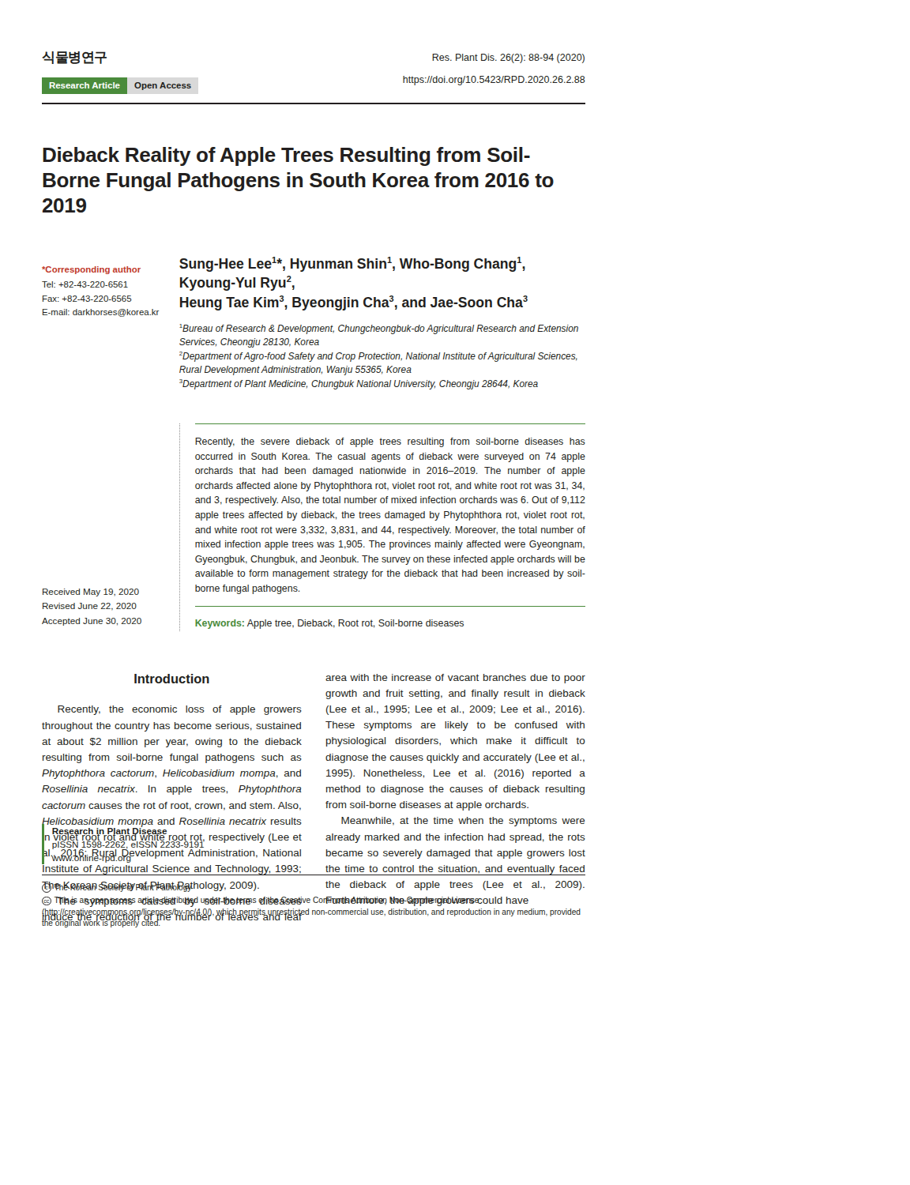식물병연구
Research Article Open Access
Res. Plant Dis. 26(2): 88-94 (2020)
https://doi.org/10.5423/RPD.2020.26.2.88
Dieback Reality of Apple Trees Resulting from Soil-Borne Fungal Pathogens in South Korea from 2016 to 2019
*Corresponding author
Tel: +82-43-220-6561
Fax: +82-43-220-6565
E-mail: darkhorses@korea.kr
Sung-Hee Lee1*, Hyunman Shin1, Who-Bong Chang1, Kyoung-Yul Ryu2,
Heung Tae Kim3, Byeongjin Cha3, and Jae-Soon Cha3
1Bureau of Research & Development, Chungcheongbuk-do Agricultural Research and Extension Services, Cheongju 28130, Korea
2Department of Agro-food Safety and Crop Protection, National Institute of Agricultural Sciences, Rural Development Administration, Wanju 55365, Korea
3Department of Plant Medicine, Chungbuk National University, Cheongju 28644, Korea
Received May 19, 2020
Revised June 22, 2020
Accepted June 30, 2020
Recently, the severe dieback of apple trees resulting from soil-borne diseases has occurred in South Korea. The casual agents of dieback were surveyed on 74 apple orchards that had been damaged nationwide in 2016–2019. The number of apple orchards affected alone by Phytophthora rot, violet root rot, and white root rot was 31, 34, and 3, respectively. Also, the total number of mixed infection orchards was 6. Out of 9,112 apple trees affected by dieback, the trees damaged by Phytophthora rot, violet root rot, and white root rot were 3,332, 3,831, and 44, respectively. Moreover, the total number of mixed infection apple trees was 1,905. The provinces mainly affected were Gyeongnam, Gyeongbuk, Chungbuk, and Jeonbuk. The survey on these infected apple orchards will be available to form management strategy for the dieback that had been increased by soil-borne fungal pathogens.
Keywords: Apple tree, Dieback, Root rot, Soil-borne diseases
Introduction
Recently, the economic loss of apple growers throughout the country has become serious, sustained at about $2 million per year, owing to the dieback resulting from soil-borne fungal pathogens such as Phytophthora cactorum, Helicobasidium mompa, and Rosellinia necatrix. In apple trees, Phytophthora cactorum causes the rot of root, crown, and stem. Also, Helicobasidium mompa and Rosellinia necatrix results in violet root rot and white root rot, respectively (Lee et al., 2016; Rural Development Administration, National Institute of Agricultural Science and Technology, 1993; The Korean Society of Plant Pathology, 2009).
The symptoms caused by soil-borne diseases induce the reduction of the number of leaves and leaf area with the increase of vacant branches due to poor growth and fruit setting, and finally result in dieback (Lee et al., 1995; Lee et al., 2009; Lee et al., 2016). These symptoms are likely to be confused with physiological disorders, which make it difficult to diagnose the causes quickly and accurately (Lee et al., 1995). Nonetheless, Lee et al. (2016) reported a method to diagnose the causes of dieback resulting from soil-borne diseases at apple orchards.
Meanwhile, at the time when the symptoms were already marked and the infection had spread, the rots became so severely damaged that apple growers lost the time to control the situation, and eventually faced the dieback of apple trees (Lee et al., 2009). Furthermore, the apple growers could have
Research in Plant Disease
pISSN 1598-2262, eISSN 2233-9191
www.online-rpd.org
c The Korean Society of Plant Pathology
cc This is an open access article distributed under the terms of the Creative Commons Attribution Non-Commercial License (http://creativecommons.org/licenses/by-nc/4.0/), which permits unrestricted non-commercial use, distribution, and reproduction in any medium, provided the original work is properly cited.